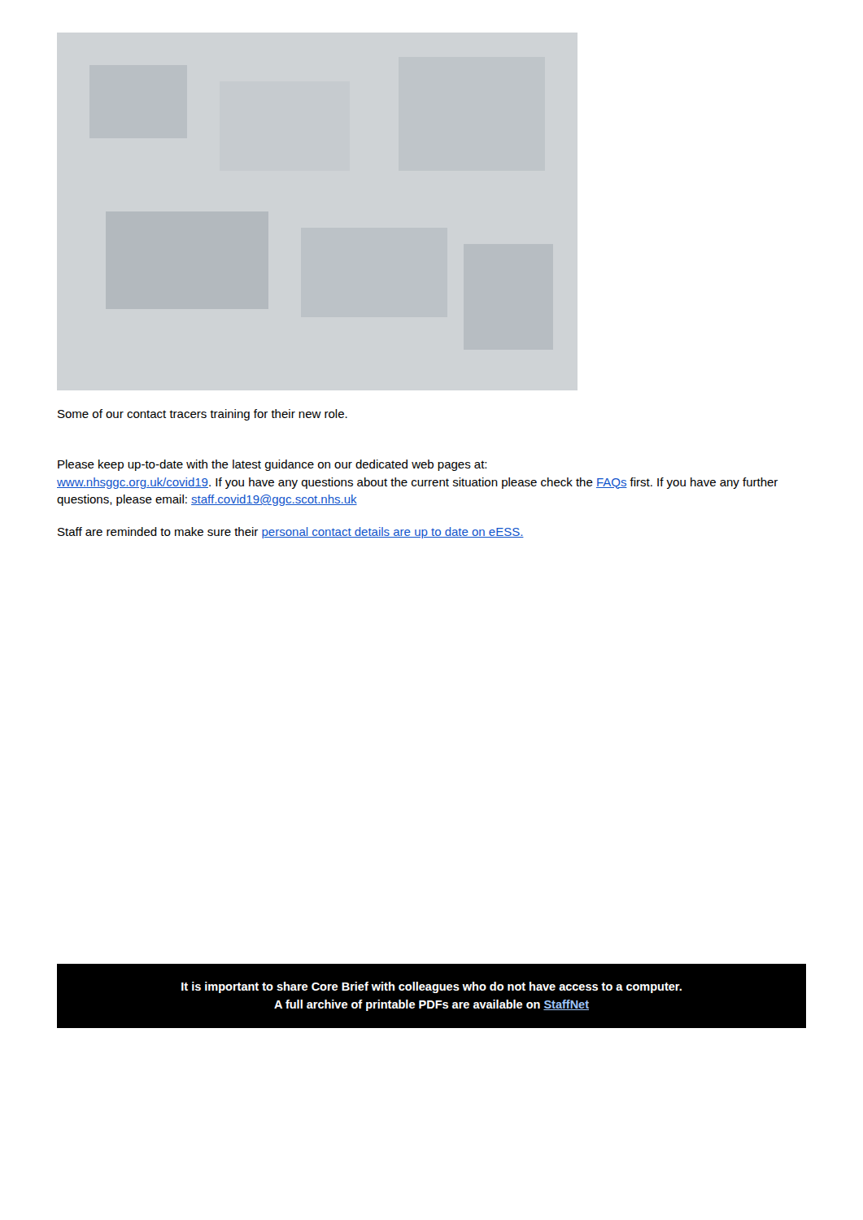Some of our contact tracers training for their new role.
Please keep up-to-date with the latest guidance on our dedicated web pages at:
www.nhsggc.org.uk/covid19. If you have any questions about the current situation please check the FAQs first. If you have any further questions, please email: staff.covid19@ggc.scot.nhs.uk
Staff are reminded to make sure their personal contact details are up to date on eESS.
It is important to share Core Brief with colleagues who do not have access to a computer.
A full archive of printable PDFs are available on StaffNet